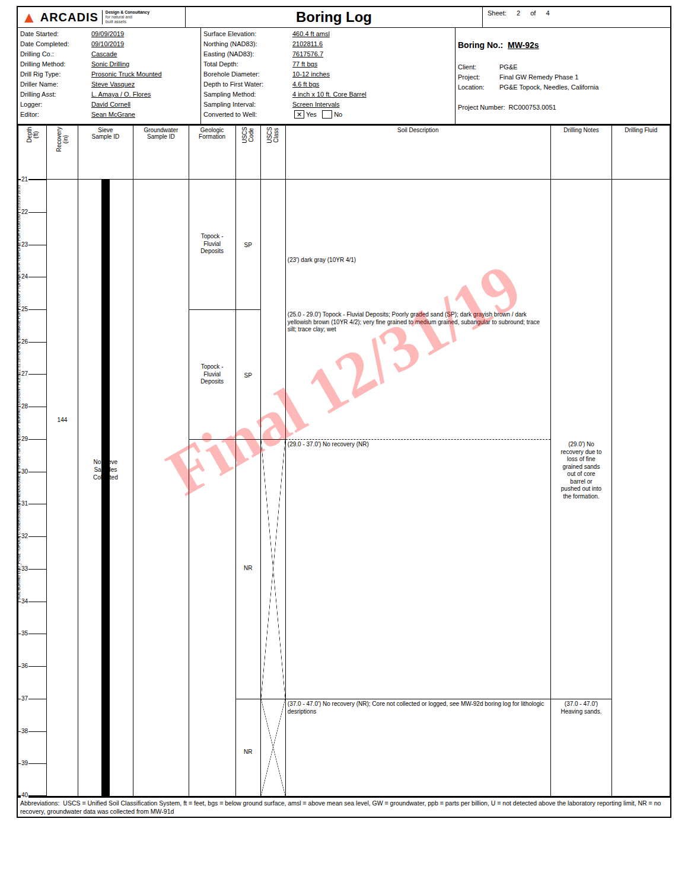SOIL BORING LOG_PG&E TOPOCK C:\USERS\SMCGRANE\DOCUMENTS\PG&E TOPOCK\DRAFT BORING LOGS\GINT FILES\12.31.19\TOPOCK DATABASE FOR PLOG.GPJ TOPOCK DATA TEMPLATE FOR PLOG.GDT 12/31/19 16:03
Final 12/31/19
▲
ARCADIS
Design & Consultancy
for natural and
built assets
Boring Log
Sheet: 2 of 4
Date Started:
09/09/2019
Date Completed:
09/10/2019
Drilling Co.:
Cascade
Drilling Method:
Sonic Drilling
Drill Rig Type:
Prosonic Truck Mounted
Driller Name:
Steve Vasquez
Drilling Asst:
L. Amaya / O. Flores
Logger:
David Cornell
Editor:
Sean McGrane
Surface Elevation:
460.4 ft amsl
Northing (NAD83):
2102811.6
Easting (NAD83):
7617576.7
Total Depth:
77 ft bgs
Borehole Diameter:
10-12 inches
Depth to First Water:
4.6 ft bgs
Sampling Method:
4 inch x 10 ft. Core Barrel
Sampling Interval:
Screen Intervals
Converted to Well:
✕ Yes No
Boring No.:
MW-92s
Client:
PG&E
Project:
Final GW Remedy Phase 1
Location:
PG&E Topock, Needles, California
Project Number:
RC000753.0051
| Depth (ft) | Recovery (in) | Sieve Sample ID | Groundwater Sample ID | Geologic Formation | USCS Code | USCS Class | Soil Description | Drilling Notes | Drilling Fluid |
| --- | --- | --- | --- | --- | --- | --- | --- | --- | --- |
| 21 22 23 24 25 26 27 28 29 30 31 32 33 34 35 36 37 38 39 40 | 144 | No Sieve Samples Collected | | Topock - Fluvial Deposits Topock - Fluvial Deposits | SP SP NR NR | | (23') dark gray (10YR 4/1) (25.0 - 29.0') Topock - Fluvial Deposits; Poorly graded sand (SP); dark grayish brown / dark yellowish brown (10YR 4/2); very fine grained to medium grained, subangular to subround; trace silt; trace clay; wet (29.0 - 37.0') No recovery (NR) (37.0 - 47.0') No recovery (NR); Core not collected or logged, see MW-92d boring log for lithologic desriptions | (29.0') No recovery due to loss of fine grained sands out of core barrel or pushed out into the formation. (37.0 - 47.0') Heaving sands. | |
Abbreviations: USCS = Unified Soil Classification System, ft = feet, bgs = below ground surface, amsl = above mean sea level, GW = groundwater, ppb = parts per billion, U = not detected above the laboratory reporting limit, NR = no recovery, groundwater data was collected from MW-91d